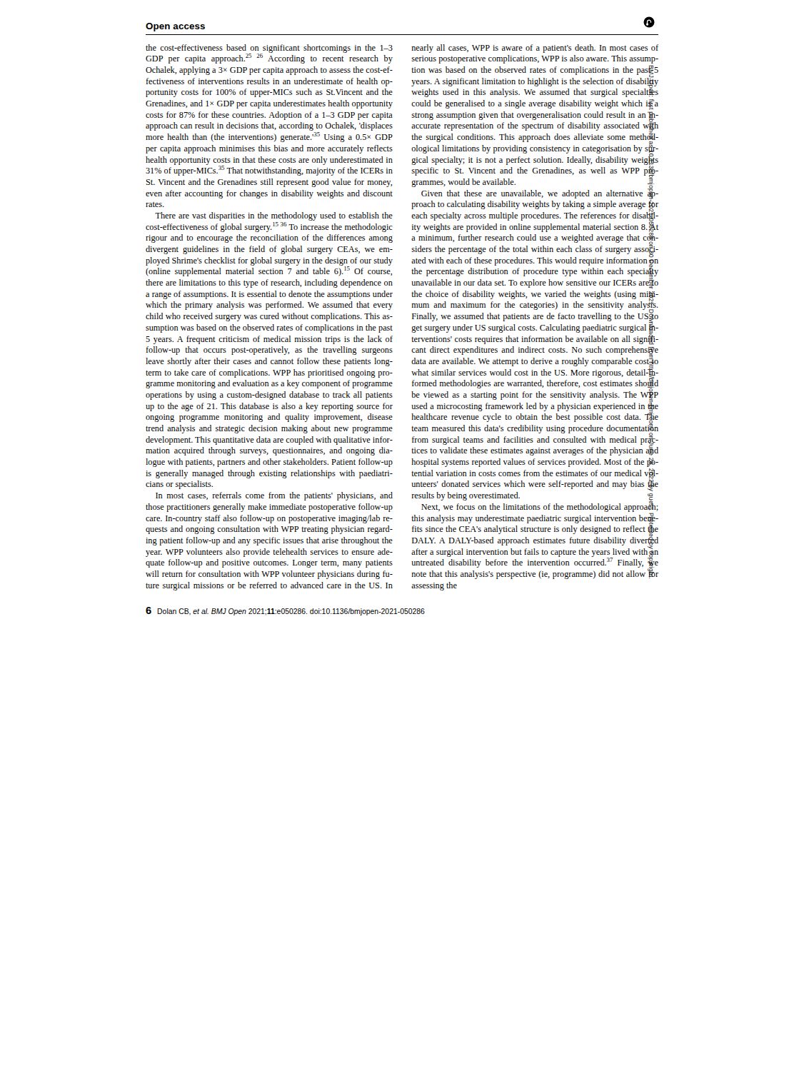BMJ Open: first published as 10.1136/bmjopen-2021-050286 on 30 December 2021. Downloaded from http://bmjopen.bmj.com/ on June 26, 2022 by guest. Protected by copyright.
Open access
the cost-effectiveness based on significant shortcomings in the 1–3 GDP per capita approach.25 26 According to recent research by Ochalek, applying a 3× GDP per capita approach to assess the cost-effectiveness of interventions results in an underestimate of health opportunity costs for 100% of upper-MICs such as St.Vincent and the Grenadines, and 1× GDP per capita underestimates health opportunity costs for 87% for these countries. Adoption of a 1–3 GDP per capita approach can result in decisions that, according to Ochalek, 'displaces more health than (the interventions) generate.'35 Using a 0.5× GDP per capita approach minimises this bias and more accurately reflects health opportunity costs in that these costs are only underestimated in 31% of upper-MICs.35 That notwithstanding, majority of the ICERs in St. Vincent and the Grenadines still represent good value for money, even after accounting for changes in disability weights and discount rates.
There are vast disparities in the methodology used to establish the cost-effectiveness of global surgery.15 36 To increase the methodologic rigour and to encourage the reconciliation of the differences among divergent guidelines in the field of global surgery CEAs, we employed Shrime's checklist for global surgery in the design of our study (online supplemental material section 7 and table 6).15 Of course, there are limitations to this type of research, including dependence on a range of assumptions. It is essential to denote the assumptions under which the primary analysis was performed. We assumed that every child who received surgery was cured without complications. This assumption was based on the observed rates of complications in the past 5 years. A frequent criticism of medical mission trips is the lack of follow-up that occurs post-operatively, as the travelling surgeons leave shortly after their cases and cannot follow these patients long-term to take care of complications. WPP has prioritised ongoing programme monitoring and evaluation as a key component of programme operations by using a custom-designed database to track all patients up to the age of 21. This database is also a key reporting source for ongoing programme monitoring and quality improvement, disease trend analysis and strategic decision making about new programme development. This quantitative data are coupled with qualitative information acquired through surveys, questionnaires, and ongoing dialogue with patients, partners and other stakeholders. Patient follow-up is generally managed through existing relationships with paediatricians or specialists.
In most cases, referrals come from the patients' physicians, and those practitioners generally make immediate postoperative follow-up care. In-country staff also follow-up on postoperative imaging/lab requests and ongoing consultation with WPP treating physician regarding patient follow-up and any specific issues that arise throughout the year. WPP volunteers also provide telehealth services to ensure adequate follow-up and positive outcomes. Longer term, many patients will return for consultation with WPP volunteer physicians during future surgical missions or be referred to advanced care in the US. In nearly all cases, WPP is aware of a patient's death. In most cases of serious postoperative complications, WPP is also aware. This assumption was based on the observed rates of complications in the past 5 years. A significant limitation to highlight is the selection of disability weights used in this analysis. We assumed that surgical specialties could be generalised to a single average disability weight which is a strong assumption given that overgeneralisation could result in an inaccurate representation of the spectrum of disability associated with the surgical conditions. This approach does alleviate some methodological limitations by providing consistency in categorisation by surgical specialty; it is not a perfect solution. Ideally, disability weights specific to St. Vincent and the Grenadines, as well as WPP programmes, would be available.
Given that these are unavailable, we adopted an alternative approach to calculating disability weights by taking a simple average for each specialty across multiple procedures. The references for disability weights are provided in online supplemental material section 8. At a minimum, further research could use a weighted average that considers the percentage of the total within each class of surgery associated with each of these procedures. This would require information on the percentage distribution of procedure type within each specialty unavailable in our data set. To explore how sensitive our ICERs are to the choice of disability weights, we varied the weights (using minimum and maximum for the categories) in the sensitivity analysis. Finally, we assumed that patients are de facto travelling to the US to get surgery under US surgical costs. Calculating paediatric surgical interventions' costs requires that information be available on all significant direct expenditures and indirect costs. No such comprehensive data are available. We attempt to derive a roughly comparable cost to what similar services would cost in the US. More rigorous, detail-informed methodologies are warranted, therefore, cost estimates should be viewed as a starting point for the sensitivity analysis. The WPP used a microcosting framework led by a physician experienced in the healthcare revenue cycle to obtain the best possible cost data. The team measured this data's credibility using procedure documentation from surgical teams and facilities and consulted with medical practices to validate these estimates against averages of the physician and hospital systems reported values of services provided. Most of the potential variation in costs comes from the estimates of our medical volunteers' donated services which were self-reported and may bias the results by being overestimated.
Next, we focus on the limitations of the methodological approach; this analysis may underestimate paediatric surgical intervention benefits since the CEA's analytical structure is only designed to reflect the DALY. A DALY-based approach estimates future disability diverted after a surgical intervention but fails to capture the years lived with an untreated disability before the intervention occurred.37 Finally, we note that this analysis's perspective (ie, programme) did not allow for assessing the
6
Dolan CB, et al. BMJ Open 2021;11:e050286. doi:10.1136/bmjopen-2021-050286